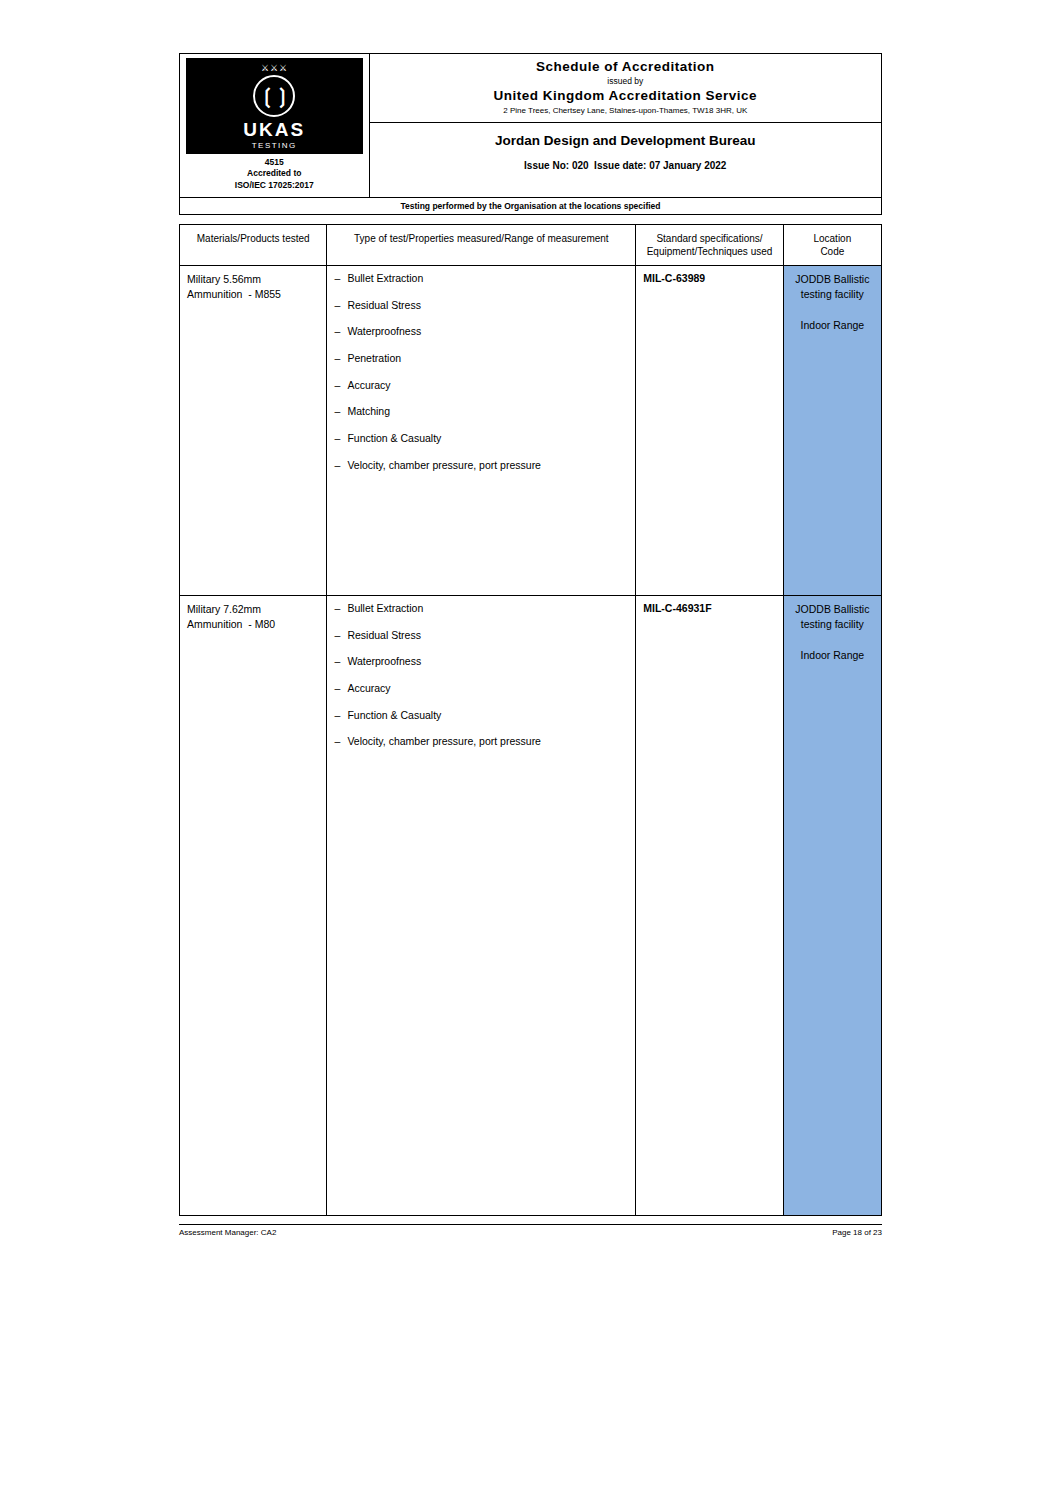| ⚔⚔⚔ ❲❳ UKAS TESTING 4515 Accredited to ISO/IEC 17025:2017 | Schedule of Accreditation issued by United Kingdom Accreditation Service 2 Pine Trees, Chertsey Lane, Staines-upon-Thames, TW18 3HR, UK Jordan Design and Development Bureau Issue No: 020 Issue date: 07 January 2022 |
Testing performed by the Organisation at the locations specified
| Materials/Products tested | Type of test/Properties measured/Range of measurement | Standard specifications/ Equipment/Techniques used | Location Code |
| --- | --- | --- | --- |
| Military 5.56mm Ammunition - M855 | Bullet Extraction Residual Stress Waterproofness Penetration Accuracy Matching Function & Casualty Velocity, chamber pressure, port pressure | MIL-C-63989 | JODDB Ballistic testing facility Indoor Range |
| Military 7.62mm Ammunition - M80 | Bullet Extraction Residual Stress Waterproofness Accuracy Function & Casualty Velocity, chamber pressure, port pressure | MIL-C-46931F | JODDB Ballistic testing facility Indoor Range |
Assessment Manager: CA2 Page 18 of 23